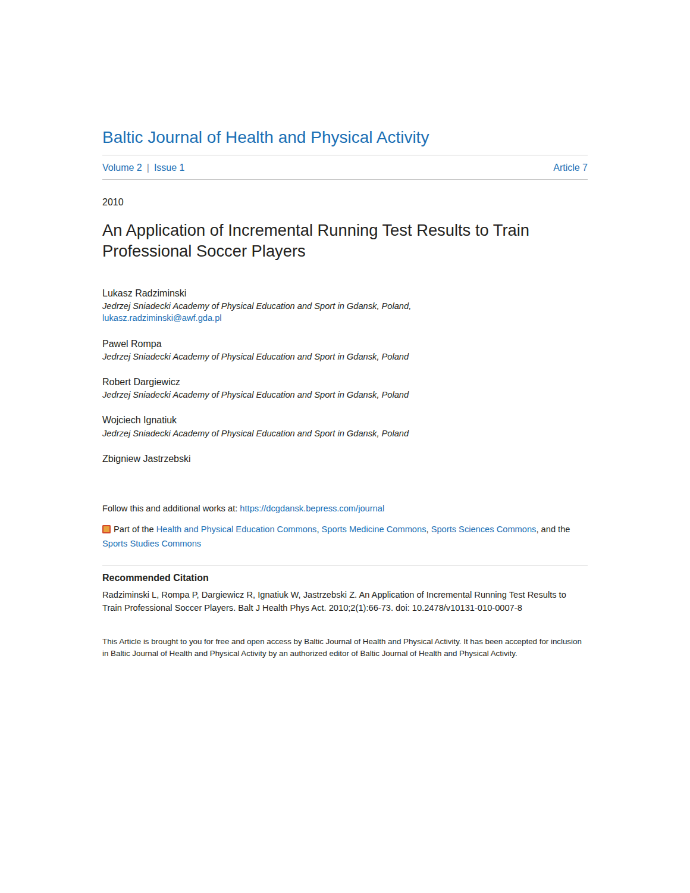Baltic Journal of Health and Physical Activity
Volume 2|Issue 1
Article 7
2010
An Application of Incremental Running Test Results to Train Professional Soccer Players
Lukasz Radziminski
Jedrzej Sniadecki Academy of Physical Education and Sport in Gdansk, Poland,
lukasz.radziminski@awf.gda.pl
Pawel Rompa
Jedrzej Sniadecki Academy of Physical Education and Sport in Gdansk, Poland
Robert Dargiewicz
Jedrzej Sniadecki Academy of Physical Education and Sport in Gdansk, Poland
Wojciech Ignatiuk
Jedrzej Sniadecki Academy of Physical Education and Sport in Gdansk, Poland
Zbigniew Jastrzebski
Follow this and additional works at: https://dcgdansk.bepress.com/journal
Part of the Health and Physical Education Commons, Sports Medicine Commons, Sports Sciences Commons, and the Sports Studies Commons
Recommended Citation
Radziminski L, Rompa P, Dargiewicz R, Ignatiuk W, Jastrzebski Z. An Application of Incremental Running Test Results to Train Professional Soccer Players. Balt J Health Phys Act. 2010;2(1):66-73. doi: 10.2478/v10131-010-0007-8
This Article is brought to you for free and open access by Baltic Journal of Health and Physical Activity. It has been accepted for inclusion in Baltic Journal of Health and Physical Activity by an authorized editor of Baltic Journal of Health and Physical Activity.